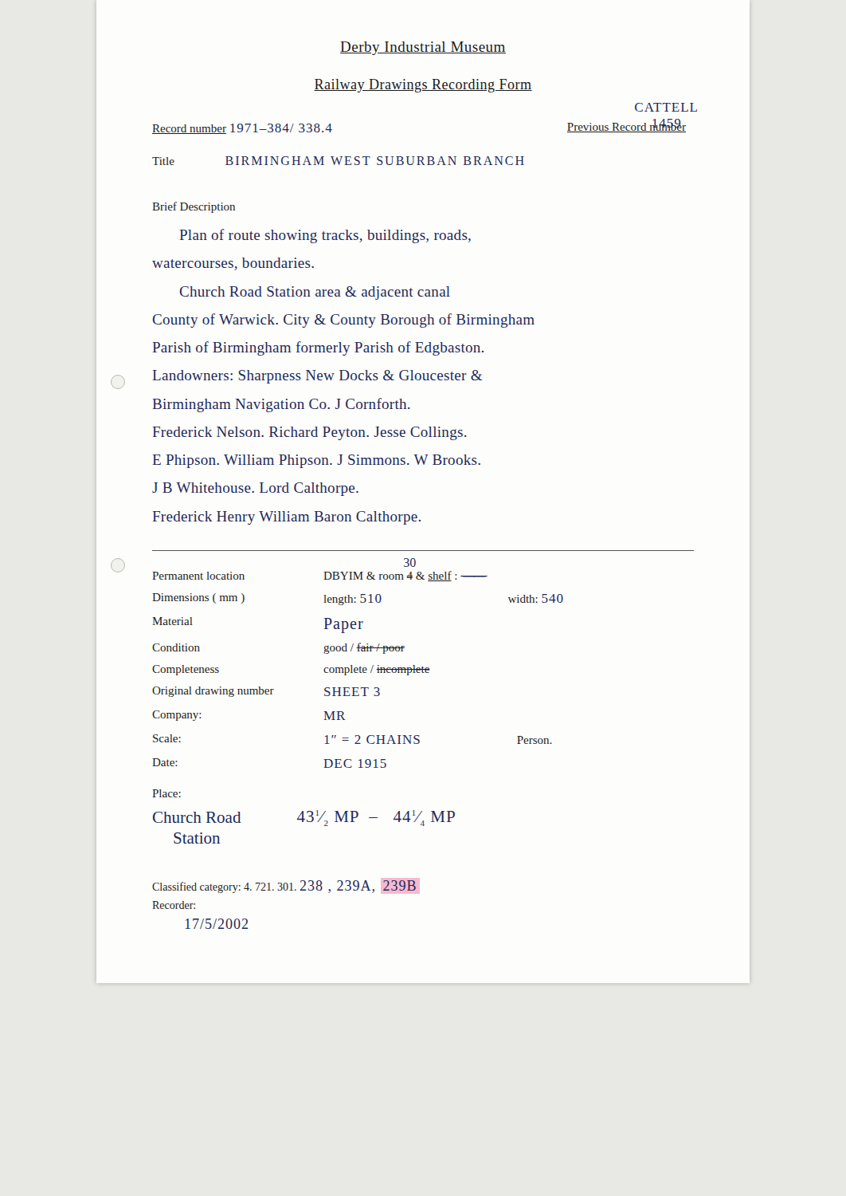Derby Industrial Museum
Railway Drawings Recording Form
Record number 1971–384/ 338.4
CATTELL
1459
Previous Record number
Title BIRMINGHAM WEST SUBURBAN BRANCH
Brief Description
Plan of route showing tracks, buildings, roads,
watercourses, boundaries.
Church Road Station area & adjacent canal
County of Warwick. City & County Borough of Birmingham
Parish of Birmingham formerly Parish of Edgbaston.
Landowners: Sharpness New Docks & Gloucester &
Birmingham Navigation Co. J Cornforth.
Frederick Nelson. Richard Peyton. Jesse Collings.
E Phipson. William Phipson. J Simmons. W Brooks.
J B Whitehouse. Lord Calthorpe.
Frederick Henry William Baron Calthorpe.
| Permanent location | DBYIM & room 30 4 & shelf : —— |
| Dimensions ( mm ) | length: 510 width: 540 |
| Material | Paper |
| Condition | good / fair / poor |
| Completeness | complete / incomplete |
| Original drawing number | SHEET 3 |
| Company: | MR |
| Scale: | 1″ = 2 CHAINS Person. |
| Date: | DEC 1915 |
Place:
Church Road
Station
431⁄2 MP – 441⁄4 MP
Classified category: 4. 721. 301. 238 , 239A, 239B
Recorder:
17/5/2002